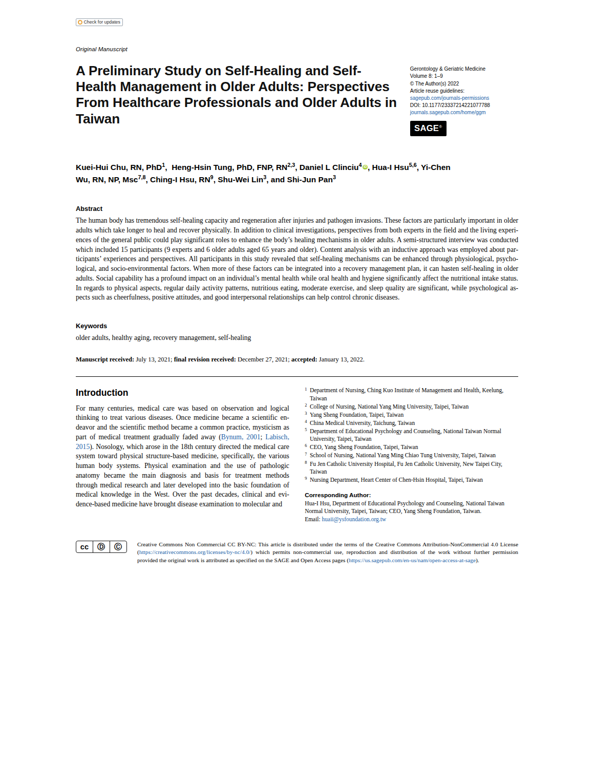Check for updates
Original Manuscript
A Preliminary Study on Self-Healing and Self-Health Management in Older Adults: Perspectives From Healthcare Professionals and Older Adults in Taiwan
Gerontology & Geriatric Medicine
Volume 8: 1–9
© The Author(s) 2022
Article reuse guidelines:
sagepub.com/journals-permissions
DOI: 10.1177/23337214221077788
journals.sagepub.com/home/ggm
SAGE®
Kuei-Hui Chu, RN, PhD1, Heng-Hsin Tung, PhD, FNP, RN2,3, Daniel L Clinciu4 , Hua-I Hsu5,6, Yi-Chen Wu, RN, NP, Msc7,8, Ching-I Hsu, RN9, Shu-Wei Lin3, and Shi-Jun Pan3
Abstract
The human body has tremendous self-healing capacity and regeneration after injuries and pathogen invasions. These factors are particularly important in older adults which take longer to heal and recover physically. In addition to clinical investigations, perspectives from both experts in the field and the living experiences of the general public could play significant roles to enhance the body’s healing mechanisms in older adults. A semi-structured interview was conducted which included 15 participants (9 experts and 6 older adults aged 65 years and older). Content analysis with an inductive approach was employed about participants’ experiences and perspectives. All participants in this study revealed that self-healing mechanisms can be enhanced through physiological, psychological, and socio-environmental factors. When more of these factors can be integrated into a recovery management plan, it can hasten self-healing in older adults. Social capability has a profound impact on an individual’s mental health while oral health and hygiene significantly affect the nutritional intake status. In regards to physical aspects, regular daily activity patterns, nutritious eating, moderate exercise, and sleep quality are significant, while psychological aspects such as cheerfulness, positive attitudes, and good interpersonal relationships can help control chronic diseases.
Keywords
older adults, healthy aging, recovery management, self-healing
Manuscript received: July 13, 2021; final revision received: December 27, 2021; accepted: January 13, 2022.
Introduction
For many centuries, medical care was based on observation and logical thinking to treat various diseases. Once medicine became a scientific endeavor and the scientific method became a common practice, mysticism as part of medical treatment gradually faded away (Bynum, 2001; Labisch, 2015). Nosology, which arose in the 18th century directed the medical care system toward physical structure-based medicine, specifically, the various human body systems. Physical examination and the use of pathologic anatomy became the main diagnosis and basis for treatment methods through medical research and later developed into the basic foundation of medical knowledge in the West. Over the past decades, clinical and evidence-based medicine have brought disease examination to molecular and
1 Department of Nursing, Ching Kuo Institute of Management and Health, Keelung, Taiwan
2 College of Nursing, National Yang Ming University, Taipei, Taiwan
3 Yang Sheng Foundation, Taipei, Taiwan
4 China Medical University, Taichung, Taiwan
5 Department of Educational Psychology and Counseling, National Taiwan Normal University, Taipei, Taiwan
6 CEO, Yang Sheng Foundation, Taipei, Taiwan
7 School of Nursing, National Yang Ming Chiao Tung University, Taipei, Taiwan
8 Fu Jen Catholic University Hospital, Fu Jen Catholic University, New Taipei City, Taiwan
9 Nursing Department, Heart Center of Chen-Hsin Hospital, Taipei, Taiwan
Corresponding Author:
Hua-I Hsu, Department of Educational Psychology and Counseling, National Taiwan Normal University, Taipei, Taiwan; CEO, Yang Sheng Foundation, Taiwan.
Email: huaii@ysfoundation.org.tw
ccⒹⒸ
Creative Commons Non Commercial CC BY-NC: This article is distributed under the terms of the Creative Commons Attribution-NonCommercial 4.0 License (https://creativecommons.org/licenses/by-nc/4.0/) which permits non-commercial use, reproduction and distribution of the work without further permission provided the original work is attributed as specified on the SAGE and Open Access pages (https://us.sagepub.com/en-us/nam/open-access-at-sage).